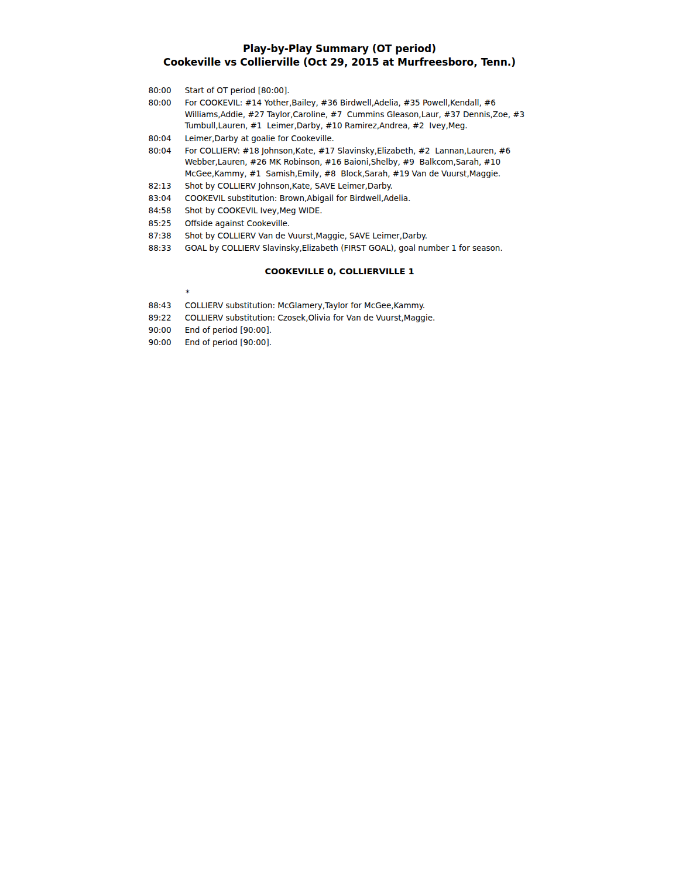Play-by-Play Summary (OT period)
Cookeville vs Collierville (Oct 29, 2015 at Murfreesboro, Tenn.)
| 80:00 | Start of OT period [80:00]. |
| 80:00 | For COOKEVIL: #14 Yother,Bailey, #36 Birdwell,Adelia, #35 Powell,Kendall, #6 Williams,Addie, #27 Taylor,Caroline, #7 Cummins Gleason,Laur, #37 Dennis,Zoe, #3 Tumbull,Lauren, #1 Leimer,Darby, #10 Ramirez,Andrea, #2 Ivey,Meg. |
| 80:04 | Leimer,Darby at goalie for Cookeville. |
| 80:04 | For COLLIERV: #18 Johnson,Kate, #17 Slavinsky,Elizabeth, #2 Lannan,Lauren, #6 Webber,Lauren, #26 MK Robinson, #16 Baioni,Shelby, #9 Balkcom,Sarah, #10 McGee,Kammy, #1 Samish,Emily, #8 Block,Sarah, #19 Van de Vuurst,Maggie. |
| 82:13 | Shot by COLLIERV Johnson,Kate, SAVE Leimer,Darby. |
| 83:04 | COOKEVIL substitution: Brown,Abigail for Birdwell,Adelia. |
| 84:58 | Shot by COOKEVIL Ivey,Meg WIDE. |
| 85:25 | Offside against Cookeville. |
| 87:38 | Shot by COLLIERV Van de Vuurst,Maggie, SAVE Leimer,Darby. |
| 88:33 | GOAL by COLLIERV Slavinsky,Elizabeth (FIRST GOAL), goal number 1 for season. |
COOKEVILLE 0, COLLIERVILLE 1
*
| 88:43 | COLLIERV substitution: McGlamery,Taylor for McGee,Kammy. |
| 89:22 | COLLIERV substitution: Czosek,Olivia for Van de Vuurst,Maggie. |
| 90:00 | End of period [90:00]. |
| 90:00 | End of period [90:00]. |